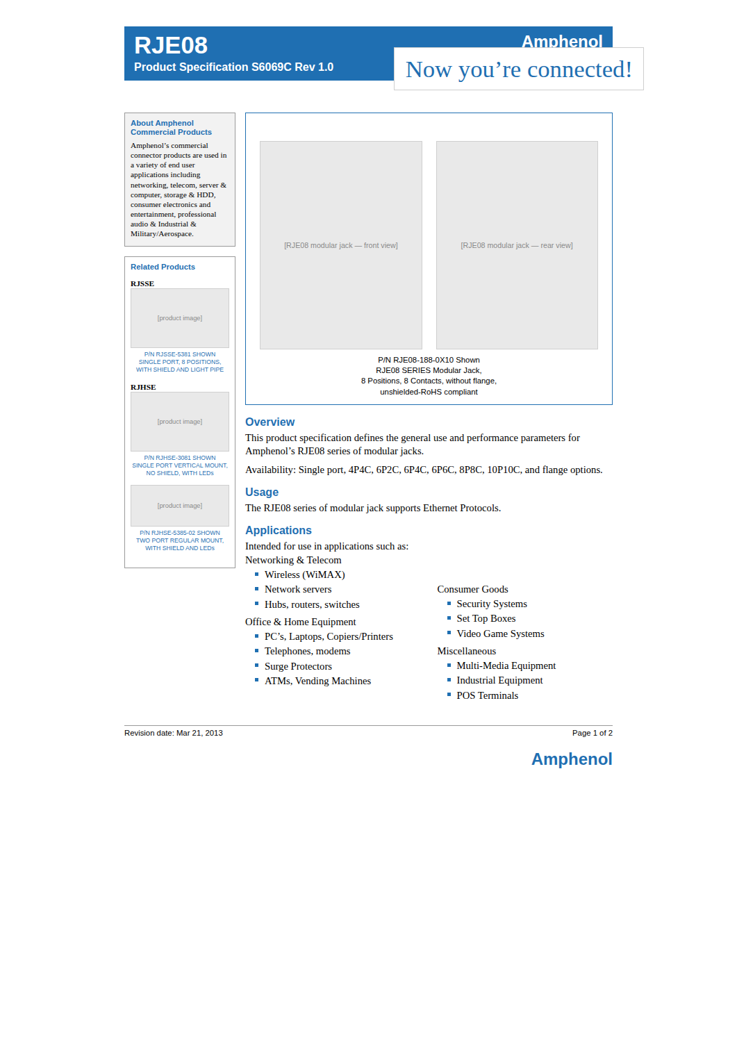Amphenol
RJE08
Product Specification S6069C Rev 1.0
Now you’re connected!
About Amphenol
Commercial Products
Amphenol’s commercial connector products are used in a variety of end user applications including networking, telecom, server & computer, storage & HDD, consumer electronics and entertainment, professional audio & Industrial & Military/Aerospace.
Related Products
RJSSE
[product image]
P/N RJSSE-5381 SHOWN
SINGLE PORT, 8 POSITIONS,
WITH SHIELD AND LIGHT PIPE
RJHSE
[product image]
P/N RJHSE-3081 SHOWN
SINGLE PORT VERTICAL MOUNT,
NO SHIELD, WITH LEDs
[product image]
P/N RJHSE-5385-02 SHOWN
TWO PORT REGULAR MOUNT,
WITH SHIELD AND LEDs
[RJE08 modular jack — front view]
[RJE08 modular jack — rear view]
P/N RJE08-188-0X10 Shown
RJE08 SERIES Modular Jack,
8 Positions, 8 Contacts, without flange,
unshielded-RoHS compliant
Overview
This product specification defines the general use and performance parameters for Amphenol’s RJE08 series of modular jacks.
Availability: Single port, 4P4C, 6P2C, 6P4C, 6P6C, 8P8C, 10P10C, and flange options.
Usage
The RJE08 series of modular jack supports Ethernet Protocols.
Applications
Intended for use in applications such as:
Networking & Telecom
Wireless (WiMAX)
Network servers
Hubs, routers, switches
Office & Home Equipment
PC’s, Laptops, Copiers/Printers
Telephones, modems
Surge Protectors
ATMs, Vending Machines
Consumer Goods
Security Systems
Set Top Boxes
Video Game Systems
Miscellaneous
Multi-Media Equipment
Industrial Equipment
POS Terminals
Revision date: Mar 21, 2013 Page 1 of 2
Amphenol